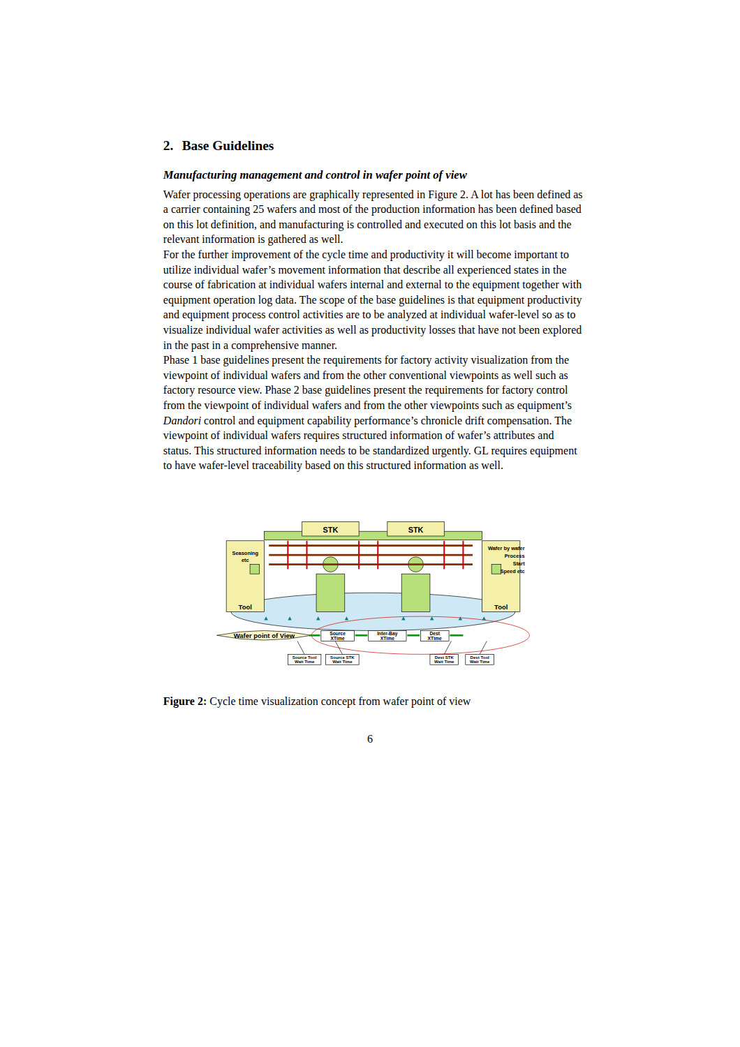2. Base Guidelines
Manufacturing management and control in wafer point of view
Wafer processing operations are graphically represented in Figure 2. A lot has been defined as a carrier containing 25 wafers and most of the production information has been defined based on this lot definition, and manufacturing is controlled and executed on this lot basis and the relevant information is gathered as well.
For the further improvement of the cycle time and productivity it will become important to utilize individual wafer’s movement information that describe all experienced states in the course of fabrication at individual wafers internal and external to the equipment together with equipment operation log data. The scope of the base guidelines is that equipment productivity and equipment process control activities are to be analyzed at individual wafer-level so as to visualize individual wafer activities as well as productivity losses that have not been explored in the past in a comprehensive manner.
Phase 1 base guidelines present the requirements for factory activity visualization from the viewpoint of individual wafers and from the other conventional viewpoints as well such as factory resource view. Phase 2 base guidelines present the requirements for factory control from the viewpoint of individual wafers and from the other viewpoints such as equipment’s Dandori control and equipment capability performance’s chronicle drift compensation. The viewpoint of individual wafers requires structured information of wafer’s attributes and status. This structured information needs to be standardized urgently. GL requires equipment to have wafer-level traceability based on this structured information as well.
Figure 2: Cycle time visualization concept from wafer point of view
6